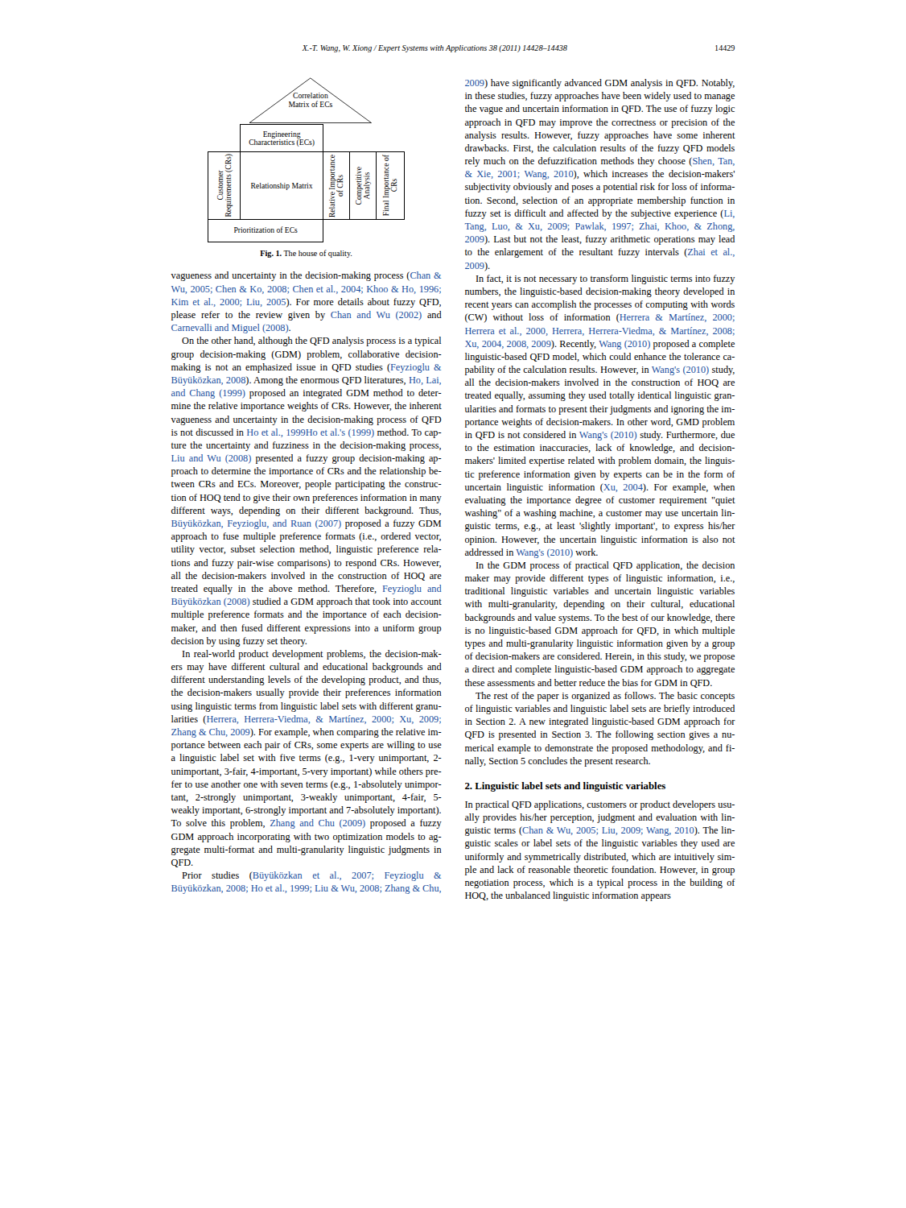X.-T. Wang, W. Xiong / Expert Systems with Applications 38 (2011) 14428–14438
14429
Correlation
Matrix of ECs
| | Engineering Characteristics (ECs) | | | |
| Customer Requirements (CRs) | Relationship Matrix | Relative Importance of CRs | Competitive Analysis | Final Importance of CRs |
| Prioritization of ECs | | | |
Fig. 1. The house of quality.
vagueness and uncertainty in the decision-making process (Chan & Wu, 2005; Chen & Ko, 2008; Chen et al., 2004; Khoo & Ho, 1996; Kim et al., 2000; Liu, 2005). For more details about fuzzy QFD, please refer to the review given by Chan and Wu (2002) and Carnevalli and Miguel (2008).
On the other hand, although the QFD analysis process is a typical group decision-making (GDM) problem, collaborative decision-making is not an emphasized issue in QFD studies (Feyzioglu & Büyüközkan, 2008). Among the enormous QFD literatures, Ho, Lai, and Chang (1999) proposed an integrated GDM method to determine the relative importance weights of CRs. However, the inherent vagueness and uncertainty in the decision-making process of QFD is not discussed in Ho et al., 1999Ho et al.'s (1999) method. To capture the uncertainty and fuzziness in the decision-making process, Liu and Wu (2008) presented a fuzzy group decision-making approach to determine the importance of CRs and the relationship between CRs and ECs. Moreover, people participating the construction of HOQ tend to give their own preferences information in many different ways, depending on their different background. Thus, Büyüközkan, Feyzioglu, and Ruan (2007) proposed a fuzzy GDM approach to fuse multiple preference formats (i.e., ordered vector, utility vector, subset selection method, linguistic preference relations and fuzzy pair-wise comparisons) to respond CRs. However, all the decision-makers involved in the construction of HOQ are treated equally in the above method. Therefore, Feyzioglu and Büyüközkan (2008) studied a GDM approach that took into account multiple preference formats and the importance of each decision-maker, and then fused different expressions into a uniform group decision by using fuzzy set theory.
In real-world product development problems, the decision-makers may have different cultural and educational backgrounds and different understanding levels of the developing product, and thus, the decision-makers usually provide their preferences information using linguistic terms from linguistic label sets with different granularities (Herrera, Herrera-Viedma, & Martínez, 2000; Xu, 2009; Zhang & Chu, 2009). For example, when comparing the relative importance between each pair of CRs, some experts are willing to use a linguistic label set with five terms (e.g., 1-very unimportant, 2-unimportant, 3-fair, 4-important, 5-very important) while others prefer to use another one with seven terms (e.g., 1-absolutely unimportant, 2-strongly unimportant, 3-weakly unimportant, 4-fair, 5-weakly important, 6-strongly important and 7-absolutely important). To solve this problem, Zhang and Chu (2009) proposed a fuzzy GDM approach incorporating with two optimization models to aggregate multi-format and multi-granularity linguistic judgments in QFD.
Prior studies (Büyüközkan et al., 2007; Feyzioglu & Büyüközkan, 2008; Ho et al., 1999; Liu & Wu, 2008; Zhang & Chu, 2009) have significantly advanced GDM analysis in QFD. Notably, in these studies, fuzzy approaches have been widely used to manage the vague and uncertain information in QFD. The use of fuzzy logic approach in QFD may improve the correctness or precision of the analysis results. However, fuzzy approaches have some inherent drawbacks. First, the calculation results of the fuzzy QFD models rely much on the defuzzification methods they choose (Shen, Tan, & Xie, 2001; Wang, 2010), which increases the decision-makers' subjectivity obviously and poses a potential risk for loss of information. Second, selection of an appropriate membership function in fuzzy set is difficult and affected by the subjective experience (Li, Tang, Luo, & Xu, 2009; Pawlak, 1997; Zhai, Khoo, & Zhong, 2009). Last but not the least, fuzzy arithmetic operations may lead to the enlargement of the resultant fuzzy intervals (Zhai et al., 2009).
In fact, it is not necessary to transform linguistic terms into fuzzy numbers, the linguistic-based decision-making theory developed in recent years can accomplish the processes of computing with words (CW) without loss of information (Herrera & Martínez, 2000; Herrera et al., 2000, Herrera, Herrera-Viedma, & Martínez, 2008; Xu, 2004, 2008, 2009). Recently, Wang (2010) proposed a complete linguistic-based QFD model, which could enhance the tolerance capability of the calculation results. However, in Wang's (2010) study, all the decision-makers involved in the construction of HOQ are treated equally, assuming they used totally identical linguistic granularities and formats to present their judgments and ignoring the importance weights of decision-makers. In other word, GMD problem in QFD is not considered in Wang's (2010) study. Furthermore, due to the estimation inaccuracies, lack of knowledge, and decision-makers' limited expertise related with problem domain, the linguistic preference information given by experts can be in the form of uncertain linguistic information (Xu, 2004). For example, when evaluating the importance degree of customer requirement "quiet washing" of a washing machine, a customer may use uncertain linguistic terms, e.g., at least 'slightly important', to express his/her opinion. However, the uncertain linguistic information is also not addressed in Wang's (2010) work.
In the GDM process of practical QFD application, the decision maker may provide different types of linguistic information, i.e., traditional linguistic variables and uncertain linguistic variables with multi-granularity, depending on their cultural, educational backgrounds and value systems. To the best of our knowledge, there is no linguistic-based GDM approach for QFD, in which multiple types and multi-granularity linguistic information given by a group of decision-makers are considered. Herein, in this study, we propose a direct and complete linguistic-based GDM approach to aggregate these assessments and better reduce the bias for GDM in QFD.
The rest of the paper is organized as follows. The basic concepts of linguistic variables and linguistic label sets are briefly introduced in Section 2. A new integrated linguistic-based GDM approach for QFD is presented in Section 3. The following section gives a numerical example to demonstrate the proposed methodology, and finally, Section 5 concludes the present research.
2. Linguistic label sets and linguistic variables
In practical QFD applications, customers or product developers usually provides his/her perception, judgment and evaluation with linguistic terms (Chan & Wu, 2005; Liu, 2009; Wang, 2010). The linguistic scales or label sets of the linguistic variables they used are uniformly and symmetrically distributed, which are intuitively simple and lack of reasonable theoretic foundation. However, in group negotiation process, which is a typical process in the building of HOQ, the unbalanced linguistic information appears